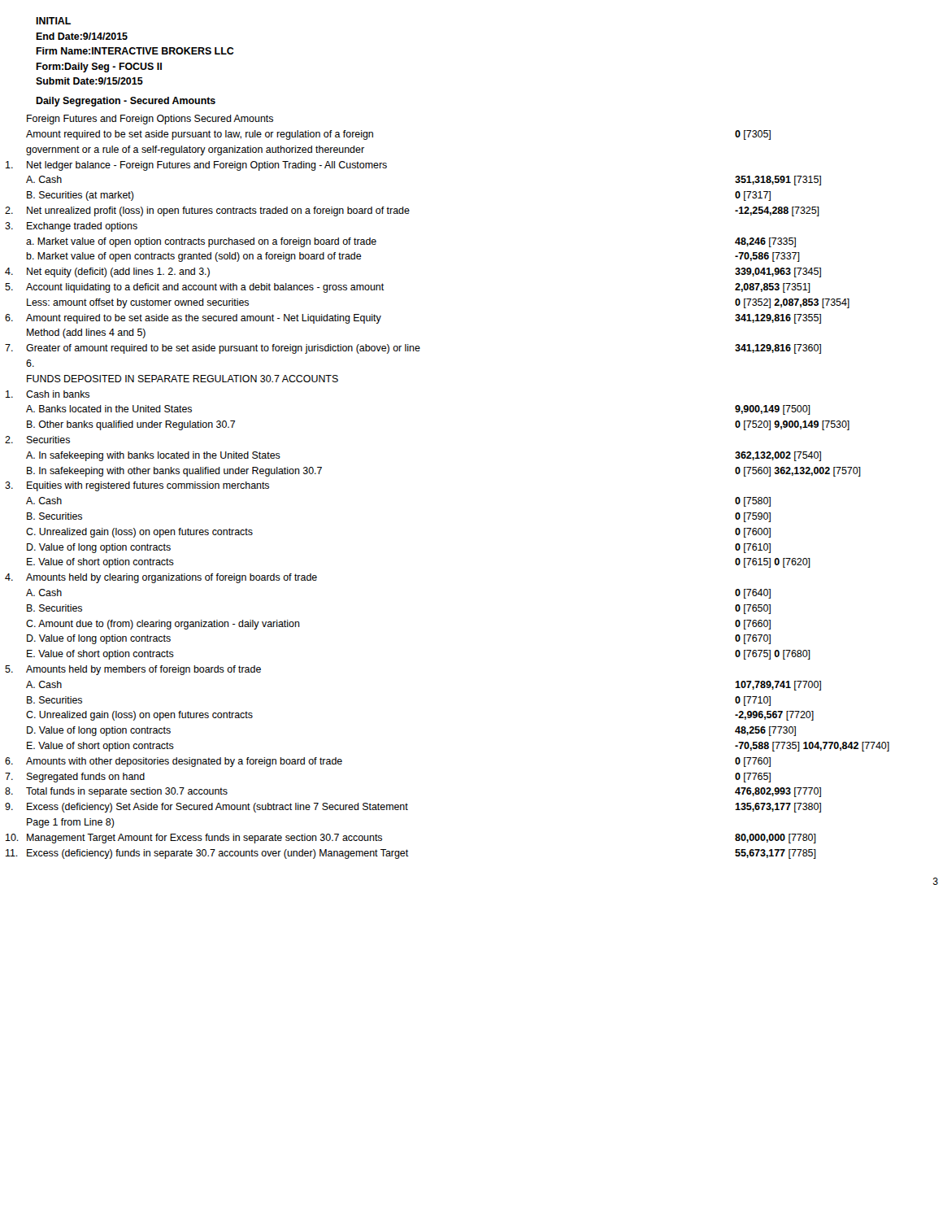INITIAL
End Date:9/14/2015
Firm Name:INTERACTIVE BROKERS LLC
Form:Daily Seg - FOCUS II
Submit Date:9/15/2015
Daily Segregation - Secured Amounts
| | Foreign Futures and Foreign Options Secured Amounts | |
| | Amount required to be set aside pursuant to law, rule or regulation of a foreign | 0 [7305] |
| | government or a rule of a self-regulatory organization authorized thereunder | |
| 1. | Net ledger balance - Foreign Futures and Foreign Option Trading - All Customers | |
| | A. Cash | 351,318,591 [7315] |
| | B. Securities (at market) | 0 [7317] |
| 2. | Net unrealized profit (loss) in open futures contracts traded on a foreign board of trade | -12,254,288 [7325] |
| 3. | Exchange traded options | |
| | a. Market value of open option contracts purchased on a foreign board of trade | 48,246 [7335] |
| | b. Market value of open contracts granted (sold) on a foreign board of trade | -70,586 [7337] |
| 4. | Net equity (deficit) (add lines 1. 2. and 3.) | 339,041,963 [7345] |
| 5. | Account liquidating to a deficit and account with a debit balances - gross amount | 2,087,853 [7351] |
| | Less: amount offset by customer owned securities | 0 [7352] 2,087,853 [7354] |
| 6. | Amount required to be set aside as the secured amount - Net Liquidating Equity | 341,129,816 [7355] |
| | Method (add lines 4 and 5) | |
| 7. | Greater of amount required to be set aside pursuant to foreign jurisdiction (above) or line | 341,129,816 [7360] |
| | 6. | |
| | FUNDS DEPOSITED IN SEPARATE REGULATION 30.7 ACCOUNTS | |
| 1. | Cash in banks | |
| | A. Banks located in the United States | 9,900,149 [7500] |
| | B. Other banks qualified under Regulation 30.7 | 0 [7520] 9,900,149 [7530] |
| 2. | Securities | |
| | A. In safekeeping with banks located in the United States | 362,132,002 [7540] |
| | B. In safekeeping with other banks qualified under Regulation 30.7 | 0 [7560] 362,132,002 [7570] |
| 3. | Equities with registered futures commission merchants | |
| | A. Cash | 0 [7580] |
| | B. Securities | 0 [7590] |
| | C. Unrealized gain (loss) on open futures contracts | 0 [7600] |
| | D. Value of long option contracts | 0 [7610] |
| | E. Value of short option contracts | 0 [7615] 0 [7620] |
| 4. | Amounts held by clearing organizations of foreign boards of trade | |
| | A. Cash | 0 [7640] |
| | B. Securities | 0 [7650] |
| | C. Amount due to (from) clearing organization - daily variation | 0 [7660] |
| | D. Value of long option contracts | 0 [7670] |
| | E. Value of short option contracts | 0 [7675] 0 [7680] |
| 5. | Amounts held by members of foreign boards of trade | |
| | A. Cash | 107,789,741 [7700] |
| | B. Securities | 0 [7710] |
| | C. Unrealized gain (loss) on open futures contracts | -2,996,567 [7720] |
| | D. Value of long option contracts | 48,256 [7730] |
| | E. Value of short option contracts | -70,588 [7735] 104,770,842 [7740] |
| 6. | Amounts with other depositories designated by a foreign board of trade | 0 [7760] |
| 7. | Segregated funds on hand | 0 [7765] |
| 8. | Total funds in separate section 30.7 accounts | 476,802,993 [7770] |
| 9. | Excess (deficiency) Set Aside for Secured Amount (subtract line 7 Secured Statement | 135,673,177 [7380] |
| | Page 1 from Line 8) | |
| 10. | Management Target Amount for Excess funds in separate section 30.7 accounts | 80,000,000 [7780] |
| 11. | Excess (deficiency) funds in separate 30.7 accounts over (under) Management Target | 55,673,177 [7785] |
3